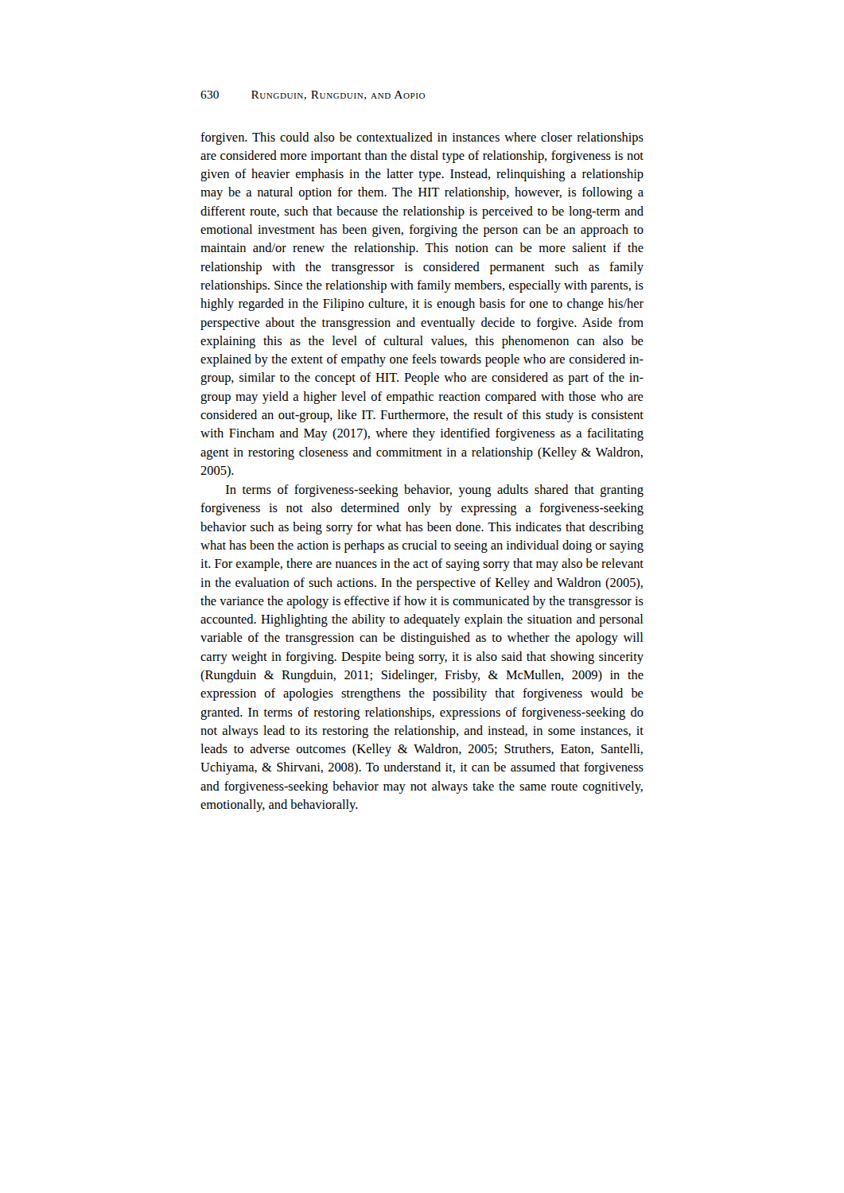630 Rungduin, Rungduin, and Aopio
forgiven. This could also be contextualized in instances where closer relationships are considered more important than the distal type of relationship, forgiveness is not given of heavier emphasis in the latter type. Instead, relinquishing a relationship may be a natural option for them. The HIT relationship, however, is following a different route, such that because the relationship is perceived to be long-term and emotional investment has been given, forgiving the person can be an approach to maintain and/or renew the relationship. This notion can be more salient if the relationship with the transgressor is considered permanent such as family relationships. Since the relationship with family members, especially with parents, is highly regarded in the Filipino culture, it is enough basis for one to change his/her perspective about the transgression and eventually decide to forgive. Aside from explaining this as the level of cultural values, this phenomenon can also be explained by the extent of empathy one feels towards people who are considered in-group, similar to the concept of HIT. People who are considered as part of the in-group may yield a higher level of empathic reaction compared with those who are considered an out-group, like IT. Furthermore, the result of this study is consistent with Fincham and May (2017), where they identified forgiveness as a facilitating agent in restoring closeness and commitment in a relationship (Kelley & Waldron, 2005).
In terms of forgiveness-seeking behavior, young adults shared that granting forgiveness is not also determined only by expressing a forgiveness-seeking behavior such as being sorry for what has been done. This indicates that describing what has been the action is perhaps as crucial to seeing an individual doing or saying it. For example, there are nuances in the act of saying sorry that may also be relevant in the evaluation of such actions. In the perspective of Kelley and Waldron (2005), the variance the apology is effective if how it is communicated by the transgressor is accounted. Highlighting the ability to adequately explain the situation and personal variable of the transgression can be distinguished as to whether the apology will carry weight in forgiving. Despite being sorry, it is also said that showing sincerity (Rungduin & Rungduin, 2011; Sidelinger, Frisby, & McMullen, 2009) in the expression of apologies strengthens the possibility that forgiveness would be granted. In terms of restoring relationships, expressions of forgiveness-seeking do not always lead to its restoring the relationship, and instead, in some instances, it leads to adverse outcomes (Kelley & Waldron, 2005; Struthers, Eaton, Santelli, Uchiyama, & Shirvani, 2008). To understand it, it can be assumed that forgiveness and forgiveness-seeking behavior may not always take the same route cognitively, emotionally, and behaviorally.